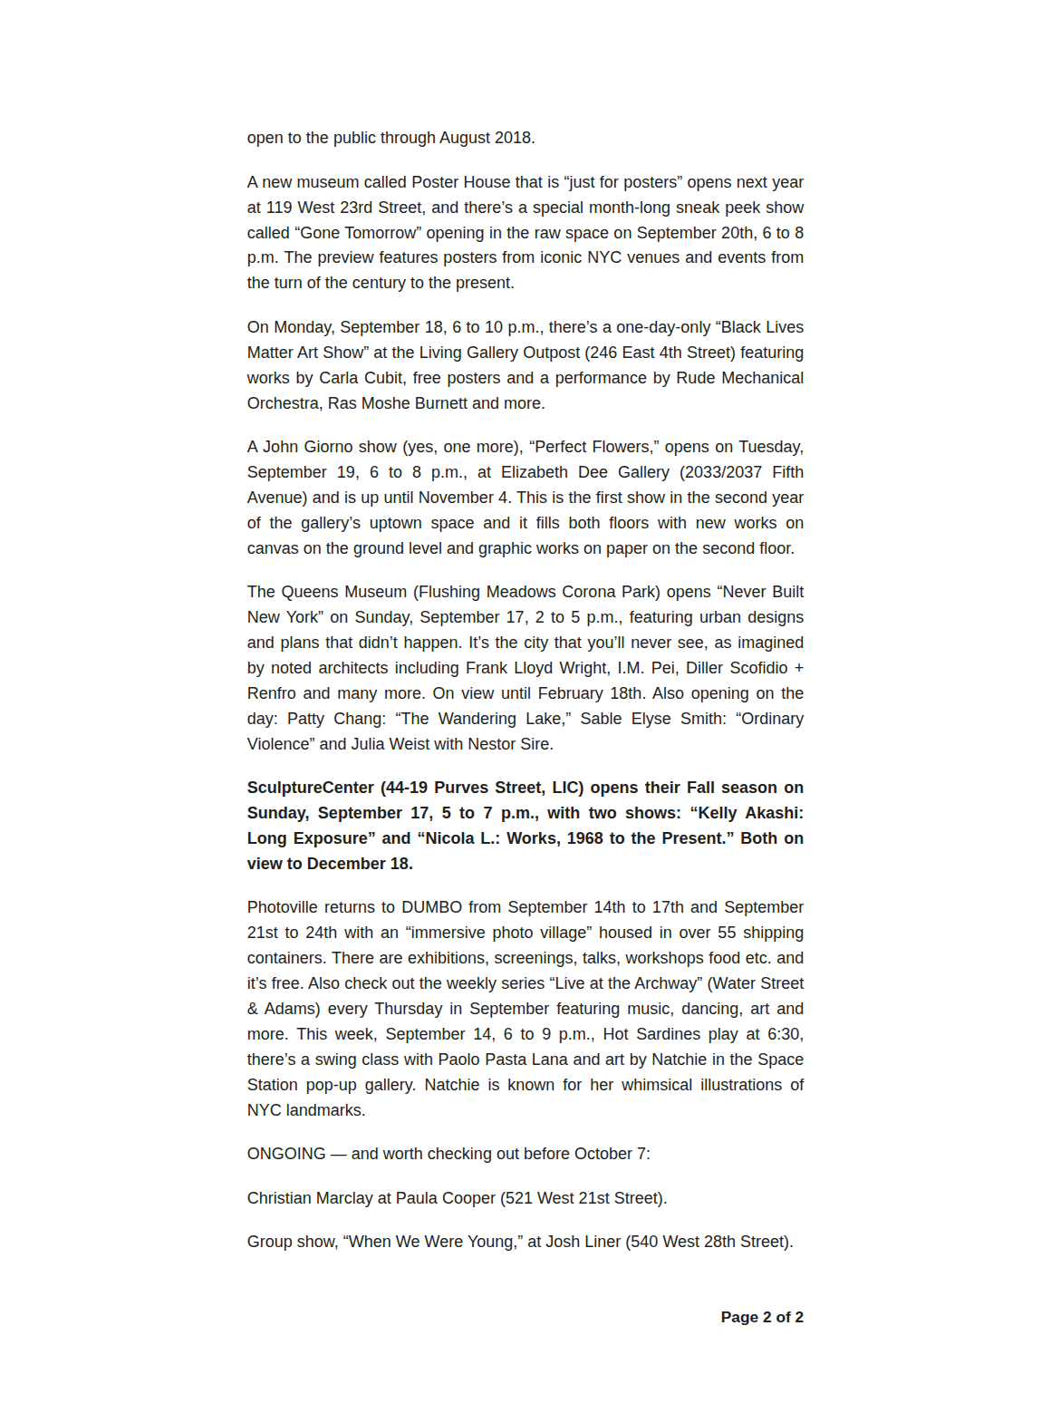open to the public through August 2018.
A new museum called Poster House that is “just for posters” opens next year at 119 West 23rd Street, and there’s a special month-long sneak peek show called “Gone Tomorrow” opening in the raw space on September 20th, 6 to 8 p.m. The preview features posters from iconic NYC venues and events from the turn of the century to the present.
On Monday, September 18, 6 to 10 p.m., there’s a one-day-only “Black Lives Matter Art Show” at the Living Gallery Outpost (246 East 4th Street) featuring works by Carla Cubit, free posters and a performance by Rude Mechanical Orchestra, Ras Moshe Burnett and more.
A John Giorno show (yes, one more), “Perfect Flowers,” opens on Tuesday, September 19, 6 to 8 p.m., at Elizabeth Dee Gallery (2033/2037 Fifth Avenue) and is up until November 4. This is the first show in the second year of the gallery’s uptown space and it fills both floors with new works on canvas on the ground level and graphic works on paper on the second floor.
The Queens Museum (Flushing Meadows Corona Park) opens “Never Built New York” on Sunday, September 17, 2 to 5 p.m., featuring urban designs and plans that didn’t happen. It’s the city that you’ll never see, as imagined by noted architects including Frank Lloyd Wright, I.M. Pei, Diller Scofidio + Renfro and many more. On view until February 18th. Also opening on the day: Patty Chang: “The Wandering Lake,” Sable Elyse Smith: “Ordinary Violence” and Julia Weist with Nestor Sire.
SculptureCenter (44-19 Purves Street, LIC) opens their Fall season on Sunday, September 17, 5 to 7 p.m., with two shows: “Kelly Akashi: Long Exposure” and “Nicola L.: Works, 1968 to the Present.” Both on view to December 18.
Photoville returns to DUMBO from September 14th to 17th and September 21st to 24th with an “immersive photo village” housed in over 55 shipping containers. There are exhibitions, screenings, talks, workshops food etc. and it’s free. Also check out the weekly series “Live at the Archway” (Water Street & Adams) every Thursday in September featuring music, dancing, art and more. This week, September 14, 6 to 9 p.m., Hot Sardines play at 6:30, there’s a swing class with Paolo Pasta Lana and art by Natchie in the Space Station pop-up gallery. Natchie is known for her whimsical illustrations of NYC landmarks.
ONGOING — and worth checking out before October 7:
Christian Marclay at Paula Cooper (521 West 21st Street).
Group show, “When We Were Young,” at Josh Liner (540 West 28th Street).
Page 2 of 2